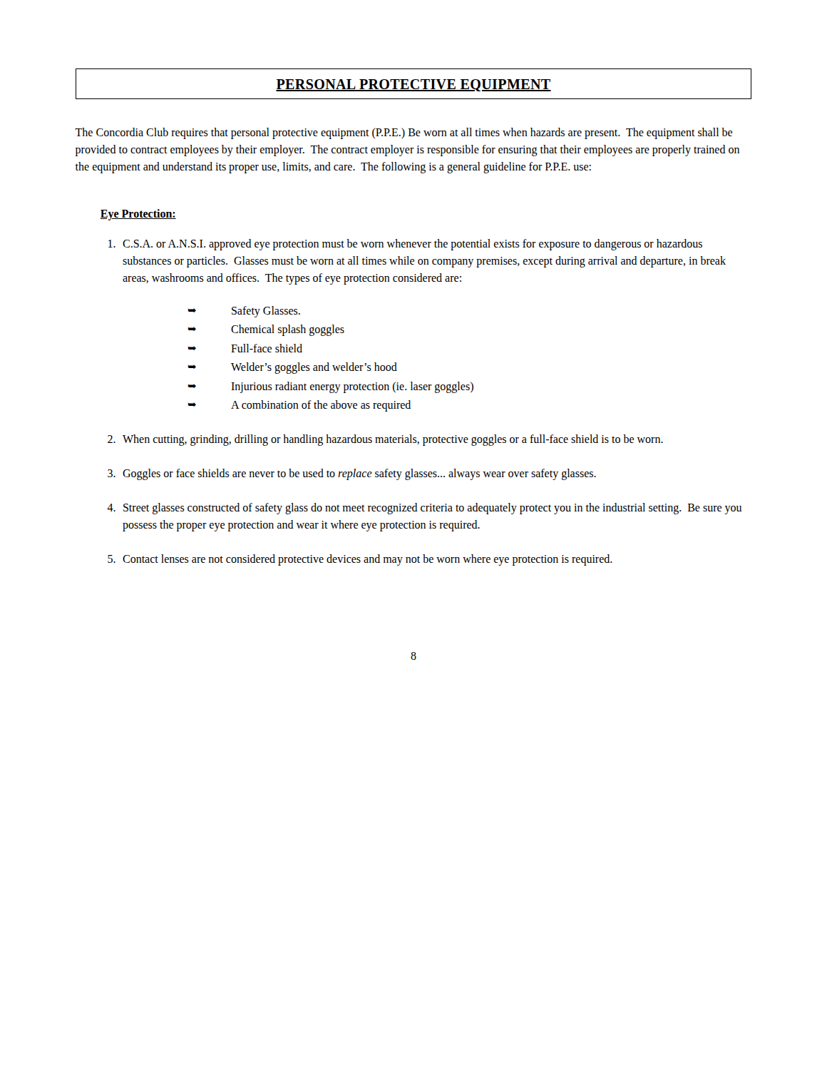PERSONAL PROTECTIVE EQUIPMENT
The Concordia Club requires that personal protective equipment (P.P.E.) Be worn at all times when hazards are present. The equipment shall be provided to contract employees by their employer. The contract employer is responsible for ensuring that their employees are properly trained on the equipment and understand its proper use, limits, and care. The following is a general guideline for P.P.E. use:
Eye Protection:
C.S.A. or A.N.S.I. approved eye protection must be worn whenever the potential exists for exposure to dangerous or hazardous substances or particles. Glasses must be worn at all times while on company premises, except during arrival and departure, in break areas, washrooms and offices. The types of eye protection considered are:
Safety Glasses.
Chemical splash goggles
Full-face shield
Welder’s goggles and welder’s hood
Injurious radiant energy protection (ie. laser goggles)
A combination of the above as required
When cutting, grinding, drilling or handling hazardous materials, protective goggles or a full-face shield is to be worn.
Goggles or face shields are never to be used to replace safety glasses... always wear over safety glasses.
Street glasses constructed of safety glass do not meet recognized criteria to adequately protect you in the industrial setting. Be sure you possess the proper eye protection and wear it where eye protection is required.
Contact lenses are not considered protective devices and may not be worn where eye protection is required.
8